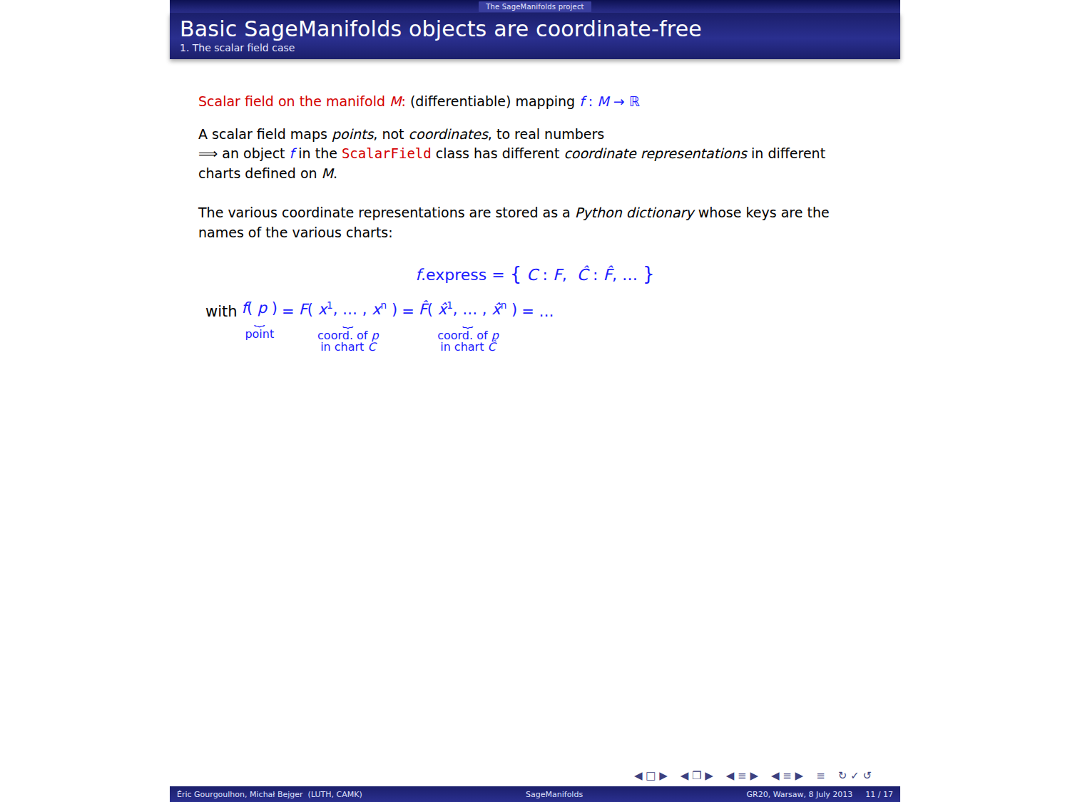The SageManifolds project
Basic SageManifolds objects are coordinate-free
1. The scalar field case
Scalar field on the manifold M: (differentiable) mapping f : M → ℝ
A scalar field maps points, not coordinates, to real numbers
⟹ an object f in the ScalarField class has different coordinate representations in different charts defined on M.
The various coordinate representations are stored as a Python dictionary whose keys are the names of the various charts:
f.express = { C : F, Ĉ : F̂, … }
with f( p ) ⏟ point = F( x1, … , xn ) ⏟ coord. of pin chart C = F̂( x̂1, … , x̂n ) ⏟ coord. of pin chart Ĉ = …
◀ □ ▶ ◀ ❐ ▶ ◀ ≡ ▶ ◀ ≡ ▶ ≡ ↻ ✓ ↺
Éric Gourgoulhon, Michał Bejger (LUTH, CAMK)
SageManifolds
GR20, Warsaw, 8 July 201311 / 17